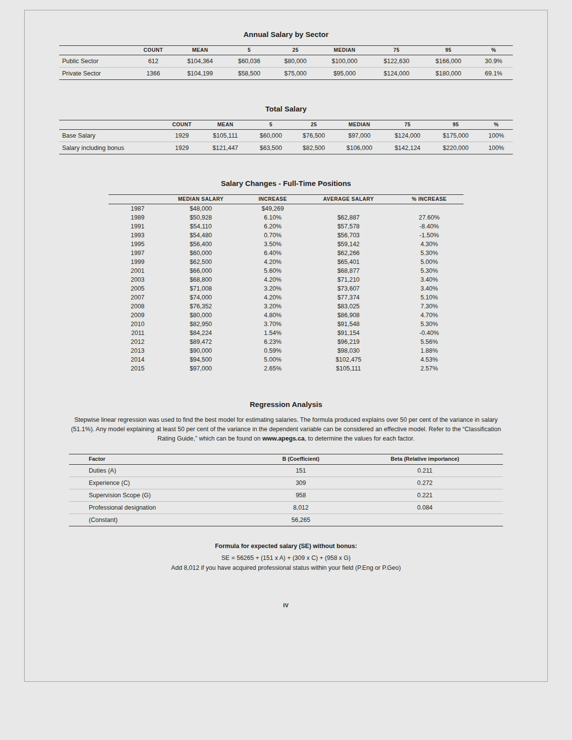Annual Salary by Sector
| | COUNT | MEAN | 5 | 25 | MEDIAN | 75 | 95 | % |
| --- | --- | --- | --- | --- | --- | --- | --- | --- |
| Public Sector | 612 | $104,364 | $60,036 | $80,000 | $100,000 | $122,630 | $166,000 | 30.9% |
| Private Sector | 1366 | $104,199 | $58,500 | $75,000 | $95,000 | $124,000 | $180,000 | 69.1% |
Total Salary
| | COUNT | MEAN | 5 | 25 | MEDIAN | 75 | 95 | % |
| --- | --- | --- | --- | --- | --- | --- | --- | --- |
| Base Salary | 1929 | $105,111 | $60,000 | $76,500 | $97,000 | $124,000 | $175,000 | 100% |
| Salary including bonus | 1929 | $121,447 | $63,500 | $82,500 | $106,000 | $142,124 | $220,000 | 100% |
Salary Changes - Full-Time Positions
| | MEDIAN SALARY | INCREASE | AVERAGE SALARY | % INCREASE |
| --- | --- | --- | --- | --- |
| 1987 | $48,000 | $49,269 | | |
| 1989 | $50,928 | 6.10% | $62,887 | 27.60% |
| 1991 | $54,110 | 6.20% | $57,578 | -8.40% |
| 1993 | $54,480 | 0.70% | $56,703 | -1.50% |
| 1995 | $56,400 | 3.50% | $59,142 | 4.30% |
| 1997 | $60,000 | 6.40% | $62,266 | 5.30% |
| 1999 | $62,500 | 4.20% | $65,401 | 5.00% |
| 2001 | $66,000 | 5.60% | $68,877 | 5.30% |
| 2003 | $68,800 | 4.20% | $71,210 | 3.40% |
| 2005 | $71,008 | 3.20% | $73,607 | 3.40% |
| 2007 | $74,000 | 4.20% | $77,374 | 5.10% |
| 2008 | $76,352 | 3.20% | $83,025 | 7.30% |
| 2009 | $80,000 | 4.80% | $86,908 | 4.70% |
| 2010 | $82,950 | 3.70% | $91,548 | 5.30% |
| 2011 | $84,224 | 1.54% | $91,154 | -0.40% |
| 2012 | $89,472 | 6.23% | $96,219 | 5.56% |
| 2013 | $90,000 | 0.59% | $98,030 | 1.88% |
| 2014 | $94,500 | 5.00% | $102,475 | 4.53% |
| 2015 | $97,000 | 2.65% | $105,111 | 2.57% |
Regression Analysis
Stepwise linear regression was used to find the best model for estimating salaries. The formula produced explains over 50 per cent of the variance in salary (51.1%). Any model explaining at least 50 per cent of the variance in the dependent variable can be considered an effective model. Refer to the “Classification Rating Guide,” which can be found on www.apegs.ca, to determine the values for each factor.
| Factor | B (Coefficient) | Beta (Relative importance) |
| --- | --- | --- |
| Duties (A) | 151 | 0.211 |
| Experience (C) | 309 | 0.272 |
| Supervision Scope (G) | 958 | 0.221 |
| Professional designation | 8,012 | 0.084 |
| (Constant) | 56,265 | |
Formula for expected salary (SE) without bonus:
SE = 56265 + (151 x A) + (309 x C) + (958 x G)
Add 8,012 if you have acquired professional status within your field (P.Eng or P.Geo)
IV